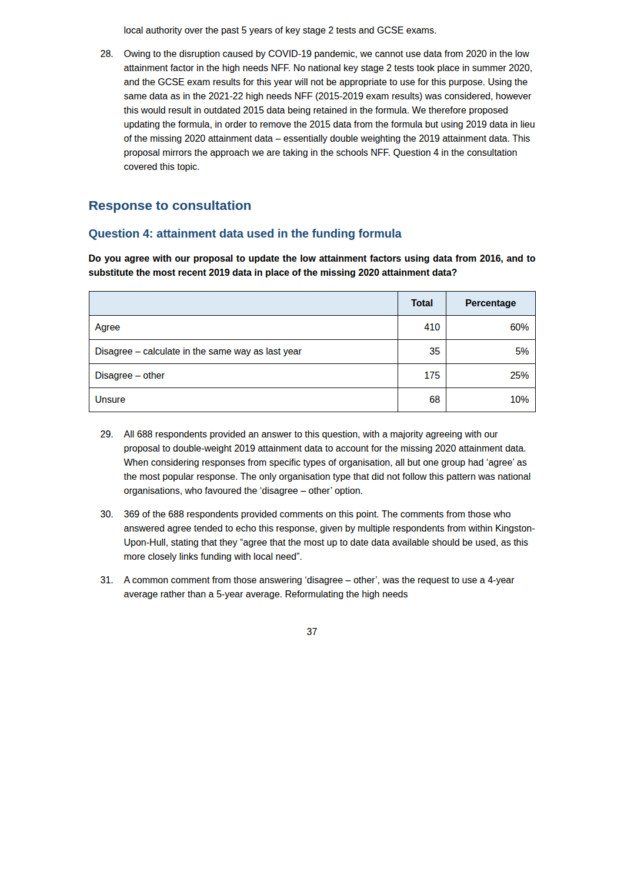local authority over the past 5 years of key stage 2 tests and GCSE exams.
28. Owing to the disruption caused by COVID-19 pandemic, we cannot use data from 2020 in the low attainment factor in the high needs NFF. No national key stage 2 tests took place in summer 2020, and the GCSE exam results for this year will not be appropriate to use for this purpose. Using the same data as in the 2021-22 high needs NFF (2015-2019 exam results) was considered, however this would result in outdated 2015 data being retained in the formula. We therefore proposed updating the formula, in order to remove the 2015 data from the formula but using 2019 data in lieu of the missing 2020 attainment data – essentially double weighting the 2019 attainment data. This proposal mirrors the approach we are taking in the schools NFF. Question 4 in the consultation covered this topic.
Response to consultation
Question 4: attainment data used in the funding formula
Do you agree with our proposal to update the low attainment factors using data from 2016, and to substitute the most recent 2019 data in place of the missing 2020 attainment data?
| | Total | Percentage |
| --- | --- | --- |
| Agree | 410 | 60% |
| Disagree – calculate in the same way as last year | 35 | 5% |
| Disagree – other | 175 | 25% |
| Unsure | 68 | 10% |
29. All 688 respondents provided an answer to this question, with a majority agreeing with our proposal to double-weight 2019 attainment data to account for the missing 2020 attainment data. When considering responses from specific types of organisation, all but one group had ‘agree’ as the most popular response. The only organisation type that did not follow this pattern was national organisations, who favoured the ‘disagree – other’ option.
30. 369 of the 688 respondents provided comments on this point. The comments from those who answered agree tended to echo this response, given by multiple respondents from within Kingston-Upon-Hull, stating that they “agree that the most up to date data available should be used, as this more closely links funding with local need”.
31. A common comment from those answering ‘disagree – other’, was the request to use a 4-year average rather than a 5-year average. Reformulating the high needs
37